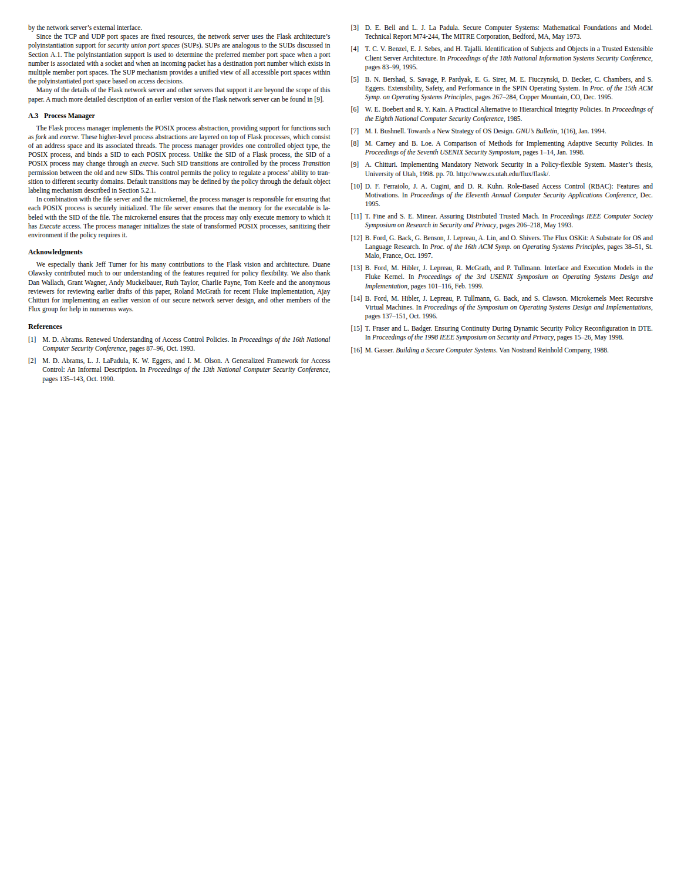by the network server’s external interface.
Since the TCP and UDP port spaces are fixed resources, the network server uses the Flask architecture’s polyinstantiation support for security union port spaces (SUPs). SUPs are analogous to the SUDs discussed in Section A.1. The polyinstantiation support is used to determine the preferred member port space when a port number is associated with a socket and when an incoming packet has a destination port number which exists in multiple member port spaces. The SUP mechanism provides a unified view of all accessible port spaces within the polyinstantiated port space based on access decisions.
Many of the details of the Flask network server and other servers that support it are beyond the scope of this paper. A much more detailed description of an earlier version of the Flask network server can be found in [9].
A.3 Process Manager
The Flask process manager implements the POSIX process abstraction, providing support for functions such as fork and execve. These higher-level process abstractions are layered on top of Flask processes, which consist of an address space and its associated threads. The process manager provides one controlled object type, the POSIX process, and binds a SID to each POSIX process. Unlike the SID of a Flask process, the SID of a POSIX process may change through an execve. Such SID transitions are controlled by the process Transition permission between the old and new SIDs. This control permits the policy to regulate a process’ ability to transition to different security domains. Default transitions may be defined by the policy through the default object labeling mechanism described in Section 5.2.1.
In combination with the file server and the microkernel, the process manager is responsible for ensuring that each POSIX process is securely initialized. The file server ensures that the memory for the executable is labeled with the SID of the file. The microkernel ensures that the process may only execute memory to which it has Execute access. The process manager initializes the state of transformed POSIX processes, sanitizing their environment if the policy requires it.
Acknowledgments
We especially thank Jeff Turner for his many contributions to the Flask vision and architecture. Duane Olawsky contributed much to our understanding of the features required for policy flexibility. We also thank Dan Wallach, Grant Wagner, Andy Muckelbauer, Ruth Taylor, Charlie Payne, Tom Keefe and the anonymous reviewers for reviewing earlier drafts of this paper, Roland McGrath for recent Fluke implementation, Ajay Chitturi for implementing an earlier version of our secure network server design, and other members of the Flux group for help in numerous ways.
References
M. D. Abrams. Renewed Understanding of Access Control Policies. In Proceedings of the 16th National Computer Security Conference, pages 87–96, Oct. 1993.
M. D. Abrams, L. J. LaPadula, K. W. Eggers, and I. M. Olson. A Generalized Framework for Access Control: An Informal Description. In Proceedings of the 13th National Computer Security Conference, pages 135–143, Oct. 1990.
D. E. Bell and L. J. La Padula. Secure Computer Systems: Mathematical Foundations and Model. Technical Report M74-244, The MITRE Corporation, Bedford, MA, May 1973.
T. C. V. Benzel, E. J. Sebes, and H. Tajalli. Identification of Subjects and Objects in a Trusted Extensible Client Server Architecture. In Proceedings of the 18th National Information Systems Security Conference, pages 83–99, 1995.
B. N. Bershad, S. Savage, P. Pardyak, E. G. Sirer, M. E. Fiuczynski, D. Becker, C. Chambers, and S. Eggers. Extensibility, Safety, and Performance in the SPIN Operating System. In Proc. of the 15th ACM Symp. on Operating Systems Principles, pages 267–284, Copper Mountain, CO, Dec. 1995.
W. E. Boebert and R. Y. Kain. A Practical Alternative to Hierarchical Integrity Policies. In Proceedings of the Eighth National Computer Security Conference, 1985.
M. I. Bushnell. Towards a New Strategy of OS Design. GNU’s Bulletin, 1(16), Jan. 1994.
M. Carney and B. Loe. A Comparison of Methods for Implementing Adaptive Security Policies. In Proceedings of the Seventh USENIX Security Symposium, pages 1–14, Jan. 1998.
A. Chitturi. Implementing Mandatory Network Security in a Policy-flexible System. Master’s thesis, University of Utah, 1998. pp. 70. http://www.cs.utah.edu/flux/flask/.
D. F. Ferraiolo, J. A. Cugini, and D. R. Kuhn. Role-Based Access Control (RBAC): Features and Motivations. In Proceedings of the Eleventh Annual Computer Security Applications Conference, Dec. 1995.
T. Fine and S. E. Minear. Assuring Distributed Trusted Mach. In Proceedings IEEE Computer Society Symposium on Research in Security and Privacy, pages 206–218, May 1993.
B. Ford, G. Back, G. Benson, J. Lepreau, A. Lin, and O. Shivers. The Flux OSKit: A Substrate for OS and Language Research. In Proc. of the 16th ACM Symp. on Operating Systems Principles, pages 38–51, St. Malo, France, Oct. 1997.
B. Ford, M. Hibler, J. Lepreau, R. McGrath, and P. Tullmann. Interface and Execution Models in the Fluke Kernel. In Proceedings of the 3rd USENIX Symposium on Operating Systems Design and Implementation, pages 101–116, Feb. 1999.
B. Ford, M. Hibler, J. Lepreau, P. Tullmann, G. Back, and S. Clawson. Microkernels Meet Recursive Virtual Machines. In Proceedings of the Symposium on Operating Systems Design and Implementations, pages 137–151, Oct. 1996.
T. Fraser and L. Badger. Ensuring Continuity During Dynamic Security Policy Reconfiguration in DTE. In Proceedings of the 1998 IEEE Symposium on Security and Privacy, pages 15–26, May 1998.
M. Gasser. Building a Secure Computer Systems. Van Nostrand Reinhold Company, 1988.